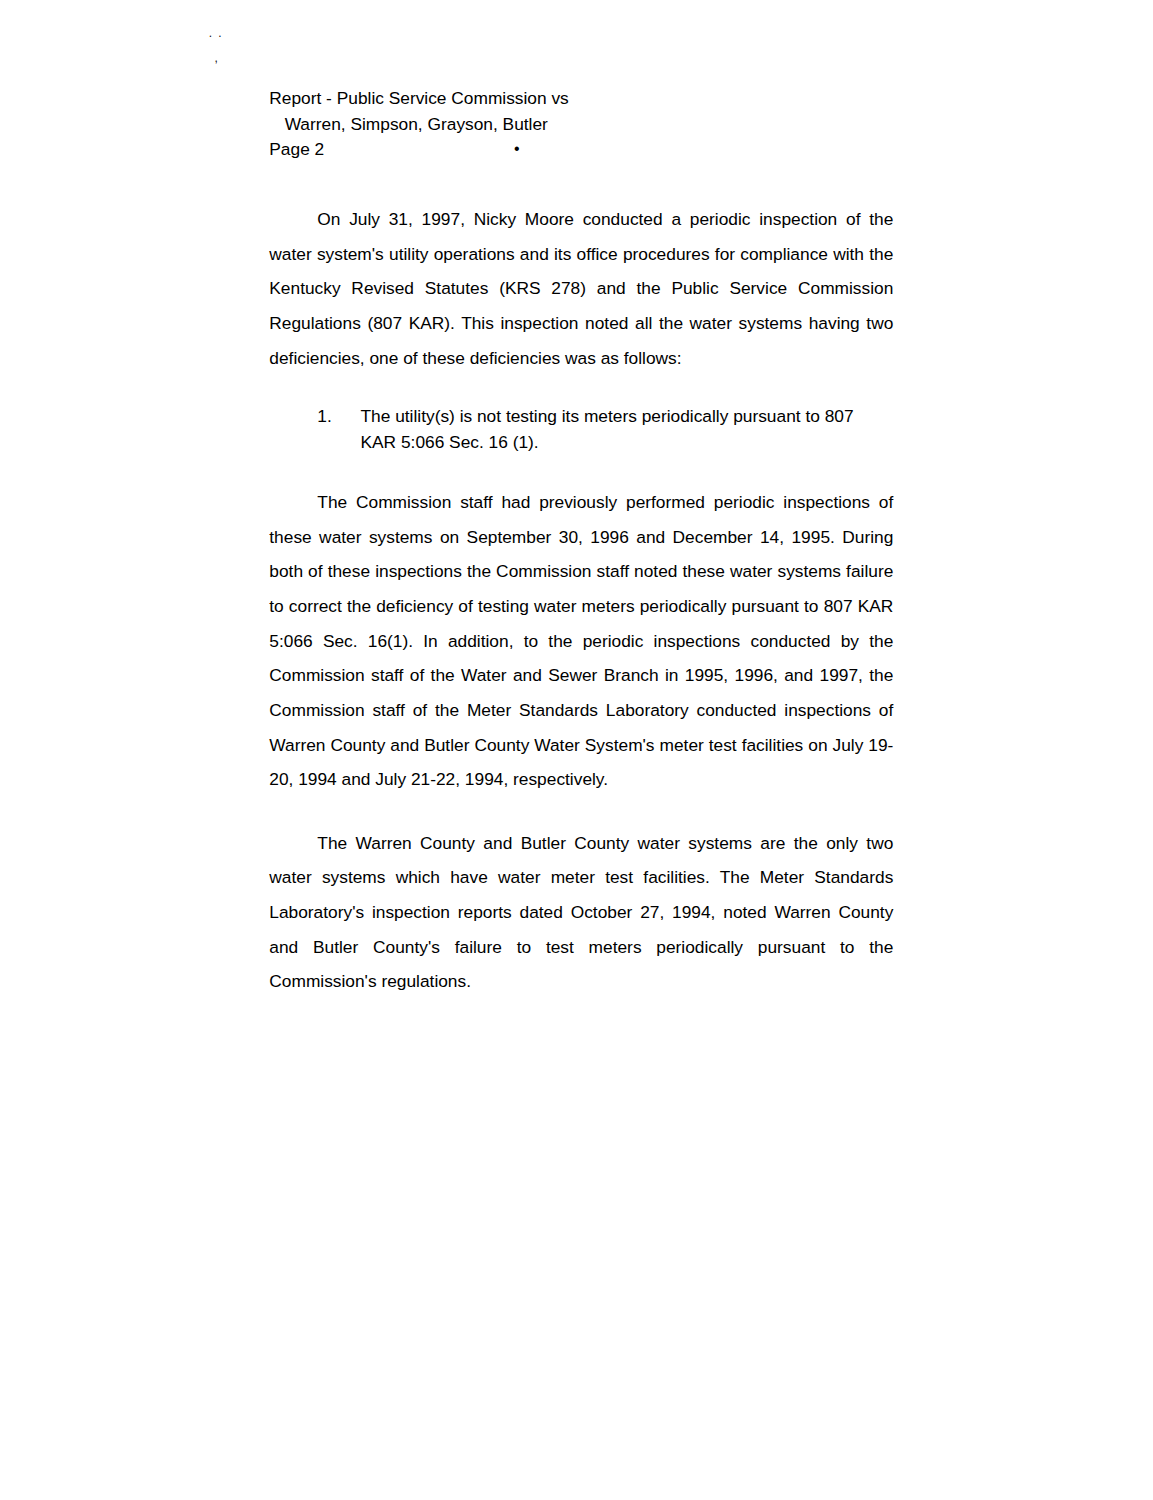. . ,
Report - Public Service Commission vs Warren, Simpson, Grayson, Butler Page 2•
On July 31, 1997, Nicky Moore conducted a periodic inspection of the water system's utility operations and its office procedures for compliance with the Kentucky Revised Statutes (KRS 278) and the Public Service Commission Regulations (807 KAR). This inspection noted all the water systems having two deficiencies, one of these deficiencies was as follows:
1. The utility(s) is not testing its meters periodically pursuant to 807 KAR 5:066 Sec. 16 (1).
The Commission staff had previously performed periodic inspections of these water systems on September 30, 1996 and December 14, 1995. During both of these inspections the Commission staff noted these water systems failure to correct the deficiency of testing water meters periodically pursuant to 807 KAR 5:066 Sec. 16(1). In addition, to the periodic inspections conducted by the Commission staff of the Water and Sewer Branch in 1995, 1996, and 1997, the Commission staff of the Meter Standards Laboratory conducted inspections of Warren County and Butler County Water System's meter test facilities on July 19-20, 1994 and July 21-22, 1994, respectively.
The Warren County and Butler County water systems are the only two water systems which have water meter test facilities. The Meter Standards Laboratory's inspection reports dated October 27, 1994, noted Warren County and Butler County's failure to test meters periodically pursuant to the Commission's regulations.